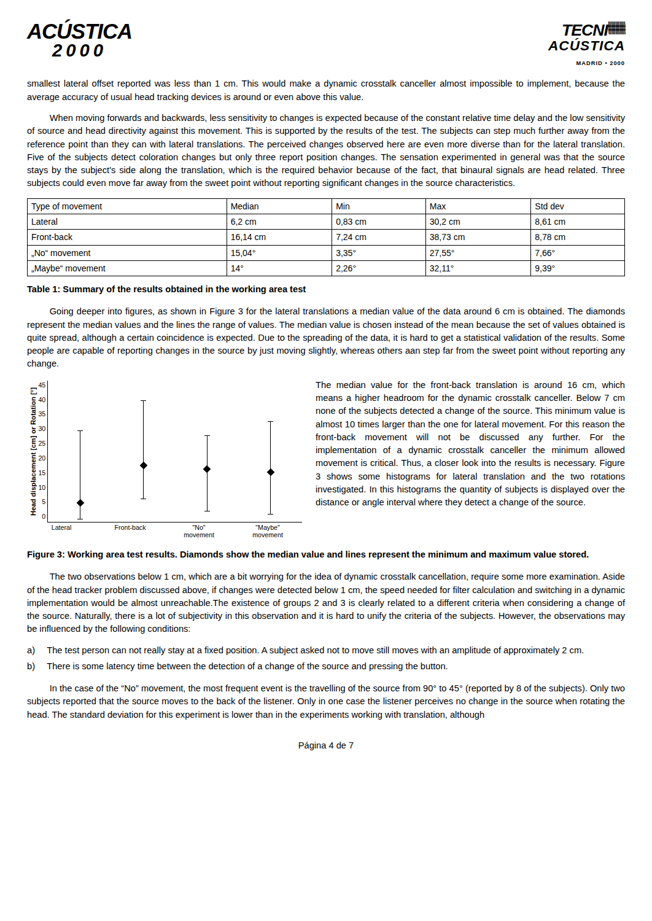ACÚSTICA
2000
TECNI\\\\\\\\\\\\
\\\\\\\\\\\\
\\\\\\\\\\\\
ACÚSTICA
MADRID • 2000
smallest lateral offset reported was less than 1 cm. This would make a dynamic crosstalk canceller almost impossible to implement, because the average accuracy of usual head tracking devices is around or even above this value.
When moving forwards and backwards, less sensitivity to changes is expected because of the constant relative time delay and the low sensitivity of source and head directivity against this movement. This is supported by the results of the test. The subjects can step much further away from the reference point than they can with lateral translations. The perceived changes observed here are even more diverse than for the lateral translation. Five of the subjects detect coloration changes but only three report position changes. The sensation experimented in general was that the source stays by the subject's side along the translation, which is the required behavior because of the fact, that binaural signals are head related. Three subjects could even move far away from the sweet point without reporting significant changes in the source characteristics.
| Type of movement | Median | Min | Max | Std dev |
| Lateral | 6,2 cm | 0,83 cm | 30,2 cm | 8,61 cm |
| Front-back | 16,14 cm | 7,24 cm | 38,73 cm | 8,78 cm |
| „No“ movement | 15,04° | 3,35° | 27,55° | 7,66° |
| „Maybe“ movement | 14° | 2,26° | 32,11° | 9,39° |
Table 1: Summary of the results obtained in the working area test
Going deeper into figures, as shown in Figure 3 for the lateral translations a median value of the data around 6 cm is obtained. The diamonds represent the median values and the lines the range of values. The median value is chosen instead of the mean because the set of values obtained is quite spread, although a certain coincidence is expected. Due to the spreading of the data, it is hard to get a statistical validation of the results. Some people are capable of reporting changes in the source by just moving slightly, whereas others aan step far from the sweet point without reporting any change.
Head displacement [cm] or Rotation [°]
45
40
35
30
25
20
15
10
5
0
Lateral
Front-back
"No"
movement
"Maybe"
movement
The median value for the front-back translation is around 16 cm, which means a higher headroom for the dynamic crosstalk canceller. Below 7 cm none of the subjects detected a change of the source. This minimum value is almost 10 times larger than the one for lateral movement. For this reason the front-back movement will not be discussed any further. For the implementation of a dynamic crosstalk canceller the minimum allowed movement is critical. Thus, a closer look into the results is necessary. Figure 3 shows some histograms for lateral translation and the two rotations investigated. In this histograms the quantity of subjects is displayed over the distance or angle interval where they detect a change of the source.
Figure 3: Working area test results. Diamonds show the median value and lines represent the minimum and maximum value stored.
The two observations below 1 cm, which are a bit worrying for the idea of dynamic crosstalk cancellation, require some more examination. Aside of the head tracker problem discussed above, if changes were detected below 1 cm, the speed needed for filter calculation and switching in a dynamic implementation would be almost unreachable.The existence of groups 2 and 3 is clearly related to a different criteria when considering a change of the source. Naturally, there is a lot of subjectivity in this observation and it is hard to unify the criteria of the subjects. However, the observations may be influenced by the following conditions:
a) The test person can not really stay at a fixed position. A subject asked not to move still moves with an amplitude of approximately 2 cm.
b) There is some latency time between the detection of a change of the source and pressing the button.
In the case of the “No” movement, the most frequent event is the travelling of the source from 90° to 45° (reported by 8 of the subjects). Only two subjects reported that the source moves to the back of the listener. Only in one case the listener perceives no change in the source when rotating the head. The standard deviation for this experiment is lower than in the experiments working with translation, although
Página 4 de 7